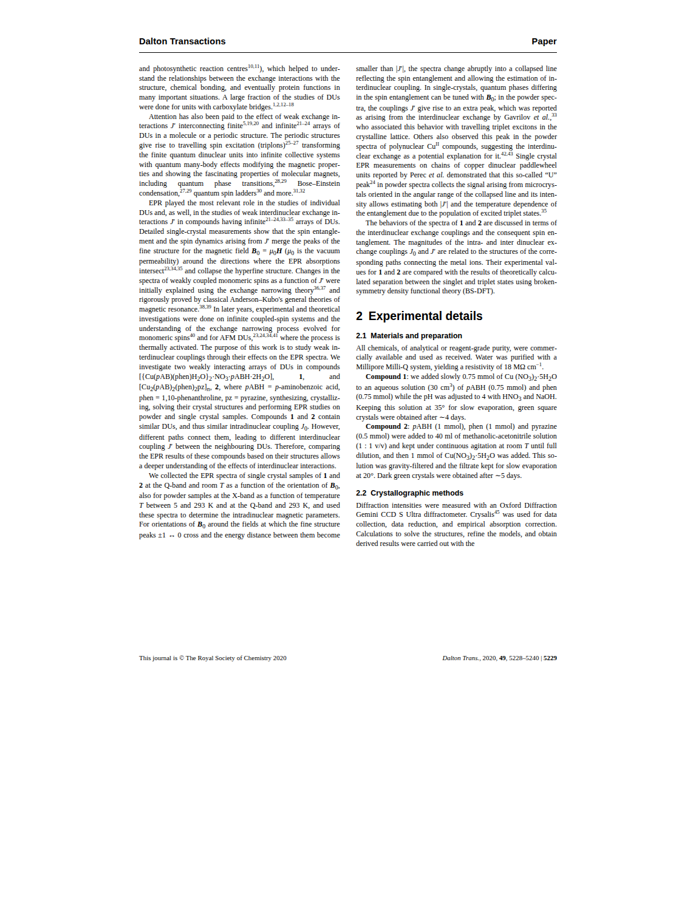Dalton Transactions
Paper
and photosynthetic reaction centres10,11), which helped to understand the relationships between the exchange interactions with the structure, chemical bonding, and eventually protein functions in many important situations. A large fraction of the studies of DUs were done for units with carboxylate bridges.1,2,12–18
Attention has also been paid to the effect of weak exchange interactions J′ interconnecting finite5,19,20 and infinite21–24 arrays of DUs in a molecule or a periodic structure. The periodic structures give rise to travelling spin excitation (triplons)25–27 transforming the finite quantum dinuclear units into infinite collective systems with quantum many-body effects modifying the magnetic properties and showing the fascinating properties of molecular magnets, including quantum phase transitions,28,29 Bose–Einstein condensation,27,29 quantum spin ladders30 and more.31,32
EPR played the most relevant role in the studies of individual DUs and, as well, in the studies of weak interdinuclear exchange interactions J′ in compounds having infinite21–24,33–35 arrays of DUs. Detailed single-crystal measurements show that the spin entanglement and the spin dynamics arising from J′ merge the peaks of the fine structure for the magnetic field B0 = μ0H (μ0 is the vacuum permeability) around the directions where the EPR absorptions intersect23,34,35 and collapse the hyperfine structure. Changes in the spectra of weakly coupled monomeric spins as a function of J′ were initially explained using the exchange narrowing theory36,37 and rigorously proved by classical Anderson–Kubo's general theories of magnetic resonance.38,39 In later years, experimental and theoretical investigations were done on infinite coupled-spin systems and the understanding of the exchange narrowing process evolved for monomeric spins40 and for AFM DUs,23,24,34,41 where the process is thermally activated. The purpose of this work is to study weak interdinuclear couplings through their effects on the EPR spectra. We investigate two weakly interacting arrays of DUs in compounds [{Cu(p AB)(phen)H2O}2·NO3·p ABH·2H2O], 1, and [Cu2(p AB)2(phen)2pz]n, 2, where p ABH = p-aminobenzoic acid, phen = 1,10-phenanthroline, pz = pyrazine, synthesizing, crystallizing, solving their crystal structures and performing EPR studies on powder and single crystal samples. Compounds 1 and 2 contain similar DUs, and thus similar intradinuclear coupling J0. However, different paths connect them, leading to different interdinuclear coupling J′ between the neighbouring DUs. Therefore, comparing the EPR results of these compounds based on their structures allows a deeper understanding of the effects of interdinuclear interactions.
We collected the EPR spectra of single crystal samples of 1 and 2 at the Q-band and room T as a function of the orientation of B0, also for powder samples at the X-band as a function of temperature T between 5 and 293 K and at the Q-band and 293 K, and used these spectra to determine the intradinuclear magnetic parameters. For orientations of B0 around the fields at which the fine structure peaks ±1 ↔ 0 cross and the energy distance between them become smaller than |J′|, the spectra change abruptly into a collapsed line reflecting the spin entanglement and allowing the estimation of interdinuclear coupling. In single-crystals, quantum phases differing in the spin entanglement can be tuned with B0; in the powder spectra, the couplings J′ give rise to an extra peak, which was reported as arising from the interdinuclear exchange by Gavrilov et al.,33 who associated this behavior with travelling triplet excitons in the crystalline lattice. Others also observed this peak in the powder spectra of polynuclear CuII compounds, suggesting the interdinuclear exchange as a potential explanation for it.42,43 Single crystal EPR measurements on chains of copper dinuclear paddlewheel units reported by Perec et al. demonstrated that this so-called “U” peak24 in powder spectra collects the signal arising from microcrystals oriented in the angular range of the collapsed line and its intensity allows estimating both |J′| and the temperature dependence of the entanglement due to the population of excited triplet states.35
The behaviors of the spectra of 1 and 2 are discussed in terms of the interdinuclear exchange couplings and the consequent spin entanglement. The magnitudes of the intra- and inter dinuclear exchange couplings J0 and J′ are related to the structures of the corresponding paths connecting the metal ions. Their experimental values for 1 and 2 are compared with the results of theoretically calculated separation between the singlet and triplet states using broken-symmetry density functional theory (BS-DFT).
2 Experimental details
2.1 Materials and preparation
All chemicals, of analytical or reagent-grade purity, were commercially available and used as received. Water was purified with a Millipore Milli-Q system, yielding a resistivity of 18 MΩ cm−1.
Compound 1: we added slowly 0.75 mmol of Cu (NO3)2·5H2O to an aqueous solution (30 cm3) of p ABH (0.75 mmol) and phen (0.75 mmol) while the pH was adjusted to 4 with HNO3 and NaOH. Keeping this solution at 35° for slow evaporation, green square crystals were obtained after ∼4 days.
Compound 2: p ABH (1 mmol), phen (1 mmol) and pyrazine (0.5 mmol) were added to 40 ml of methanolic-acetonitrile solution (1 : 1 v/v) and kept under continuous agitation at room T until full dilution, and then 1 mmol of Cu(NO3)2·5H2O was added. This solution was gravity-filtered and the filtrate kept for slow evaporation at 20°. Dark green crystals were obtained after ∼5 days.
2.2 Crystallographic methods
Diffraction intensities were measured with an Oxford Diffraction Gemini CCD S Ultra diffractometer. Crysalis45 was used for data collection, data reduction, and empirical absorption correction. Calculations to solve the structures, refine the models, and obtain derived results were carried out with the
This journal is © The Royal Society of Chemistry 2020
Dalton Trans., 2020, 49, 5228–5240 | 5229